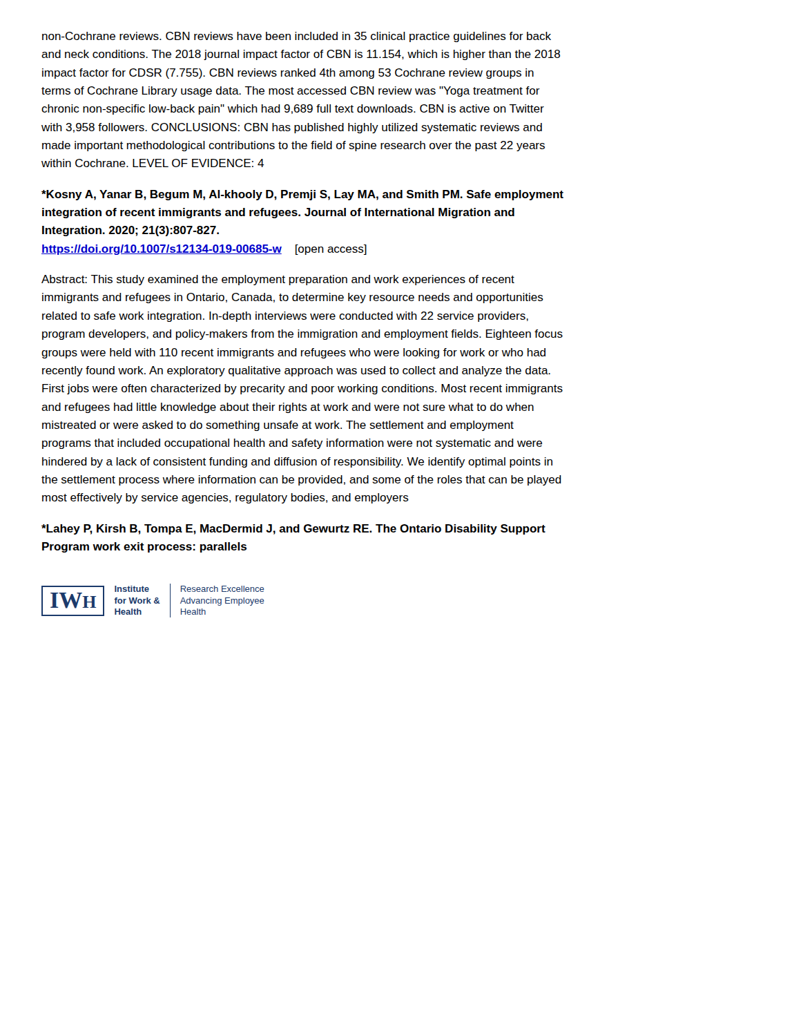non-Cochrane reviews. CBN reviews have been included in 35 clinical practice guidelines for back and neck conditions. The 2018 journal impact factor of CBN is 11.154, which is higher than the 2018 impact factor for CDSR (7.755). CBN reviews ranked 4th among 53 Cochrane review groups in terms of Cochrane Library usage data. The most accessed CBN review was "Yoga treatment for chronic non-specific low-back pain" which had 9,689 full text downloads. CBN is active on Twitter with 3,958 followers. CONCLUSIONS: CBN has published highly utilized systematic reviews and made important methodological contributions to the field of spine research over the past 22 years within Cochrane. LEVEL OF EVIDENCE: 4
*Kosny A, Yanar B, Begum M, Al-khooly D, Premji S, Lay MA, and Smith PM. Safe employment integration of recent immigrants and refugees. Journal of International Migration and Integration. 2020; 21(3):807-827.
https://doi.org/10.1007/s12134-019-00685-w [open access]
Abstract: This study examined the employment preparation and work experiences of recent immigrants and refugees in Ontario, Canada, to determine key resource needs and opportunities related to safe work integration. In-depth interviews were conducted with 22 service providers, program developers, and policy-makers from the immigration and employment fields. Eighteen focus groups were held with 110 recent immigrants and refugees who were looking for work or who had recently found work. An exploratory qualitative approach was used to collect and analyze the data. First jobs were often characterized by precarity and poor working conditions. Most recent immigrants and refugees had little knowledge about their rights at work and were not sure what to do when mistreated or were asked to do something unsafe at work. The settlement and employment programs that included occupational health and safety information were not systematic and were hindered by a lack of consistent funding and diffusion of responsibility. We identify optimal points in the settlement process where information can be provided, and some of the roles that can be played most effectively by service agencies, regulatory bodies, and employers
*Lahey P, Kirsh B, Tompa E, MacDermid J, and Gewurtz RE. The Ontario Disability Support Program work exit process: parallels
IWH Institute
for Work &
Health Research Excellence
Advancing Employee
Health